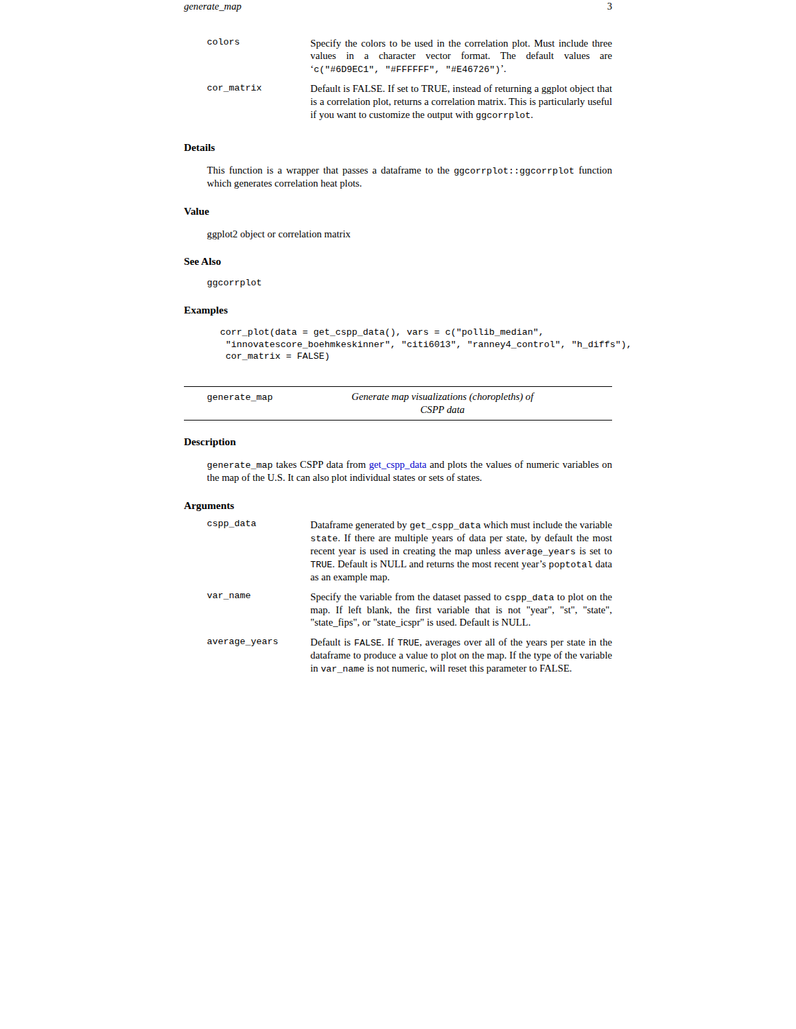generate_map 3
| colors | Specify the colors to be used in the correlation plot. Must include three values in a character vector format. The default values are ‘ c("#6D9EC1", "#FFFFFF", "#E46726") ’. |
| cor_matrix | Default is FALSE. If set to TRUE, instead of returning a ggplot object that is a correlation plot, returns a correlation matrix. This is particularly useful if you want to customize the output with ggcorrplot . |
Details
This function is a wrapper that passes a dataframe to the ggcorrplot::ggcorrplot function which generates correlation heat plots.
Value
ggplot2 object or correlation matrix
See Also
ggcorrplot
Examples
corr_plot(data = get_cspp_data(), vars = c("pollib_median",
 "innovatescore_boehmkeskinner", "citi6013", "ranney4_control", "h_diffs"),
 cor_matrix = FALSE)
generate_map Generate map visualizations (choropleths) of CSPP data
Description
generate_map takes CSPP data from get_cspp_data and plots the values of numeric variables on the map of the U.S. It can also plot individual states or sets of states.
Arguments
| cspp_data | Dataframe generated by get_cspp_data which must include the variable state . If there are multiple years of data per state, by default the most recent year is used in creating the map unless average_years is set to TRUE . Default is NULL and returns the most recent year’s poptotal data as an example map. |
| var_name | Specify the variable from the dataset passed to cspp_data to plot on the map. If left blank, the first variable that is not "year", "st", "state", "state_fips", or "state_icspr" is used. Default is NULL. |
| average_years | Default is FALSE . If TRUE , averages over all of the years per state in the dataframe to produce a value to plot on the map. If the type of the variable in var_name is not numeric, will reset this parameter to FALSE. |